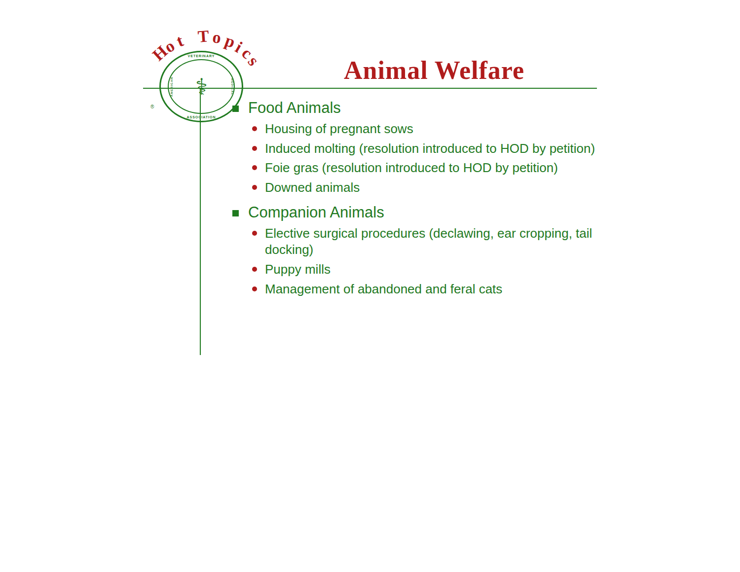Hot Topics
VETERINARY
AMERICAN
MEDICAL
ASSOCIATION
⚕
®
Animal Welfare
Food Animals
Housing of pregnant sows
Induced molting (resolution introduced to HOD by petition)
Foie gras (resolution introduced to HOD by petition)
Downed animals
Companion Animals
Elective surgical procedures (declawing, ear cropping, tail docking)
Puppy mills
Management of abandoned and feral cats